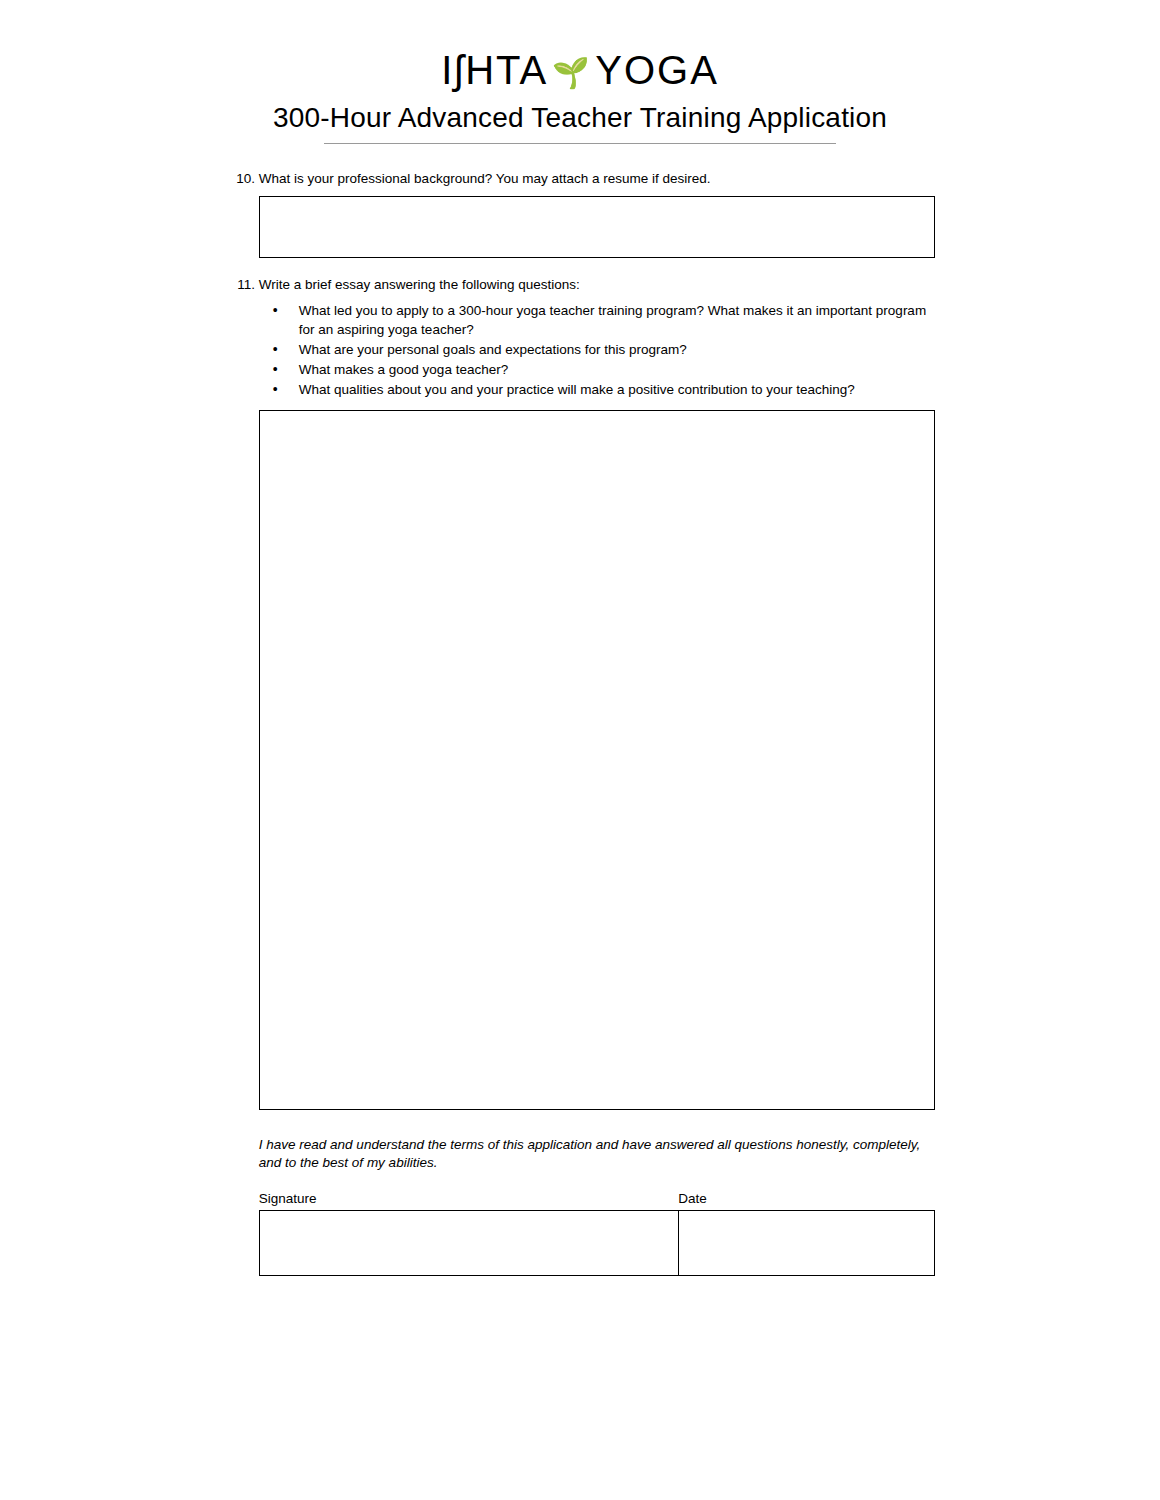IʃHTA🌱YOGA
300-Hour Advanced Teacher Training Application
What is your professional background? You may attach a resume if desired.
Write a brief essay answering the following questions:
What led you to apply to a 300-hour yoga teacher training program? What makes it an important program for an aspiring yoga teacher?
What are your personal goals and expectations for this program?
What makes a good yoga teacher?
What qualities about you and your practice will make a positive contribution to your teaching?
I have read and understand the terms of this application and have answered all questions honestly, completely, and to the best of my abilities.
Signature
Date